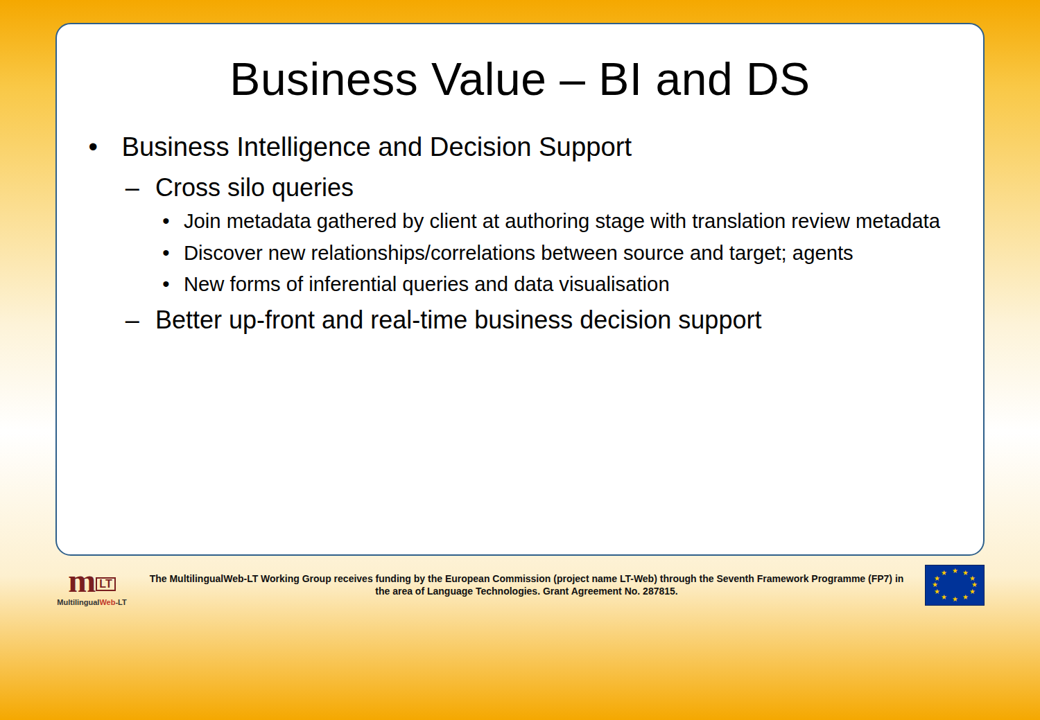Business Value – BI and DS
Business Intelligence and Decision Support
Cross silo queries
Join metadata gathered by client at authoring stage with translation review metadata
Discover new relationships/correlations between source and target; agents
New forms of inferential queries and data visualisation
Better up-front and real-time business decision support
mLT
MultilingualWeb-LT
The MultilingualWeb-LT Working Group receives funding by the European Commission (project name LT-Web) through the Seventh Framework Programme (FP7) in the area of Language Technologies. Grant Agreement No. 287815.
★ ★ ★ ★ ★ ★ ★ ★ ★ ★ ★ ★